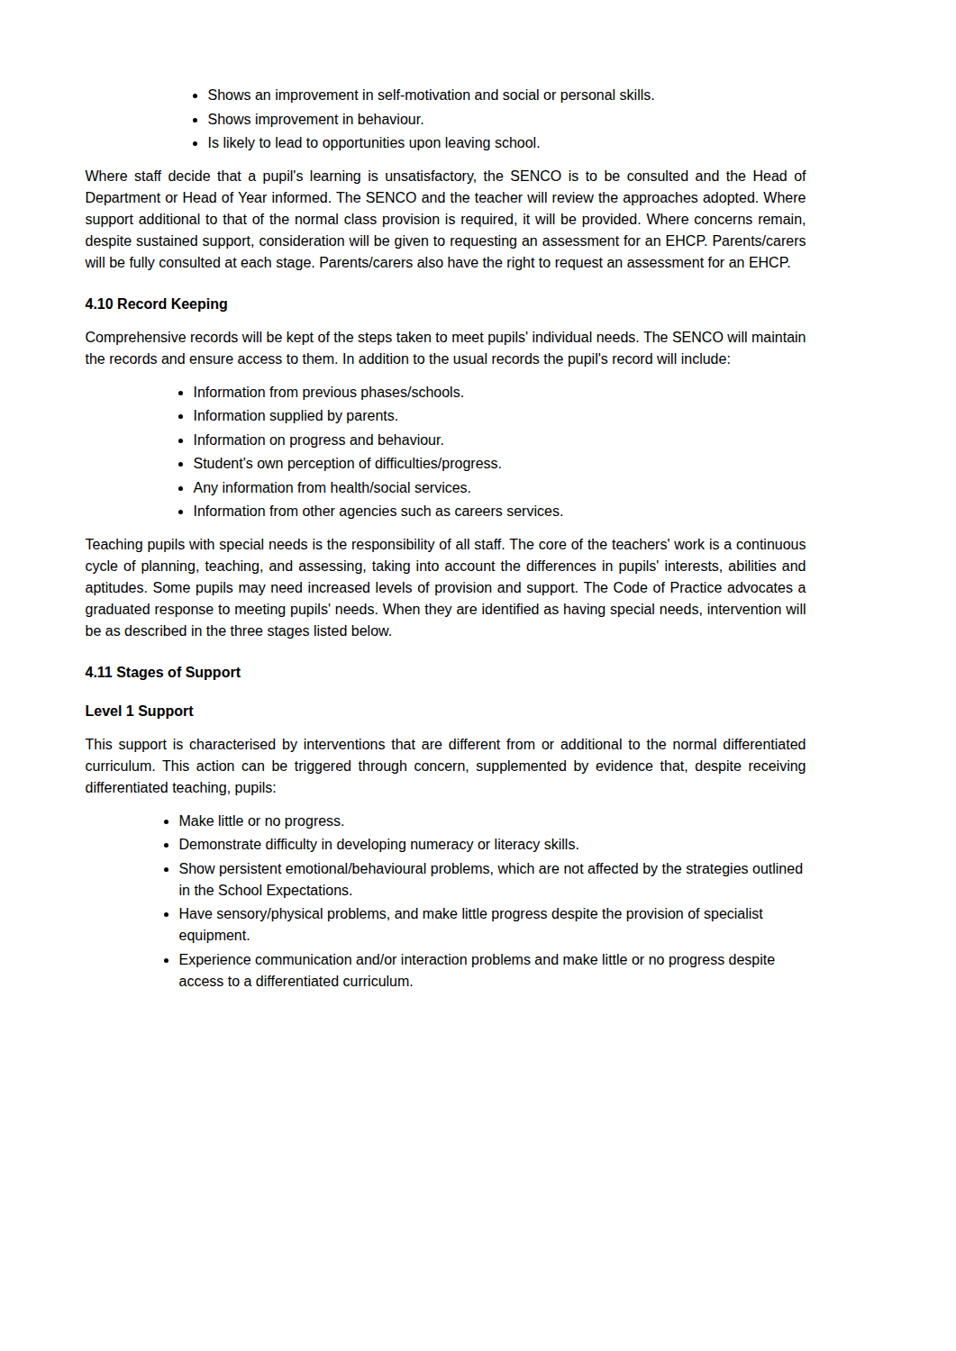Shows an improvement in self-motivation and social or personal skills.
Shows improvement in behaviour.
Is likely to lead to opportunities upon leaving school.
Where staff decide that a pupil's learning is unsatisfactory, the SENCO is to be consulted and the Head of Department or Head of Year informed. The SENCO and the teacher will review the approaches adopted. Where support additional to that of the normal class provision is required, it will be provided. Where concerns remain, despite sustained support, consideration will be given to requesting an assessment for an EHCP. Parents/carers will be fully consulted at each stage. Parents/carers also have the right to request an assessment for an EHCP.
4.10 Record Keeping
Comprehensive records will be kept of the steps taken to meet pupils' individual needs. The SENCO will maintain the records and ensure access to them. In addition to the usual records the pupil's record will include:
Information from previous phases/schools.
Information supplied by parents.
Information on progress and behaviour.
Student's own perception of difficulties/progress.
Any information from health/social services.
Information from other agencies such as careers services.
Teaching pupils with special needs is the responsibility of all staff. The core of the teachers' work is a continuous cycle of planning, teaching, and assessing, taking into account the differences in pupils' interests, abilities and aptitudes. Some pupils may need increased levels of provision and support. The Code of Practice advocates a graduated response to meeting pupils' needs. When they are identified as having special needs, intervention will be as described in the three stages listed below.
4.11 Stages of Support
Level 1 Support
This support is characterised by interventions that are different from or additional to the normal differentiated curriculum. This action can be triggered through concern, supplemented by evidence that, despite receiving differentiated teaching, pupils:
Make little or no progress.
Demonstrate difficulty in developing numeracy or literacy skills.
Show persistent emotional/behavioural problems, which are not affected by the strategies outlined in the School Expectations.
Have sensory/physical problems, and make little progress despite the provision of specialist equipment.
Experience communication and/or interaction problems and make little or no progress despite access to a differentiated curriculum.